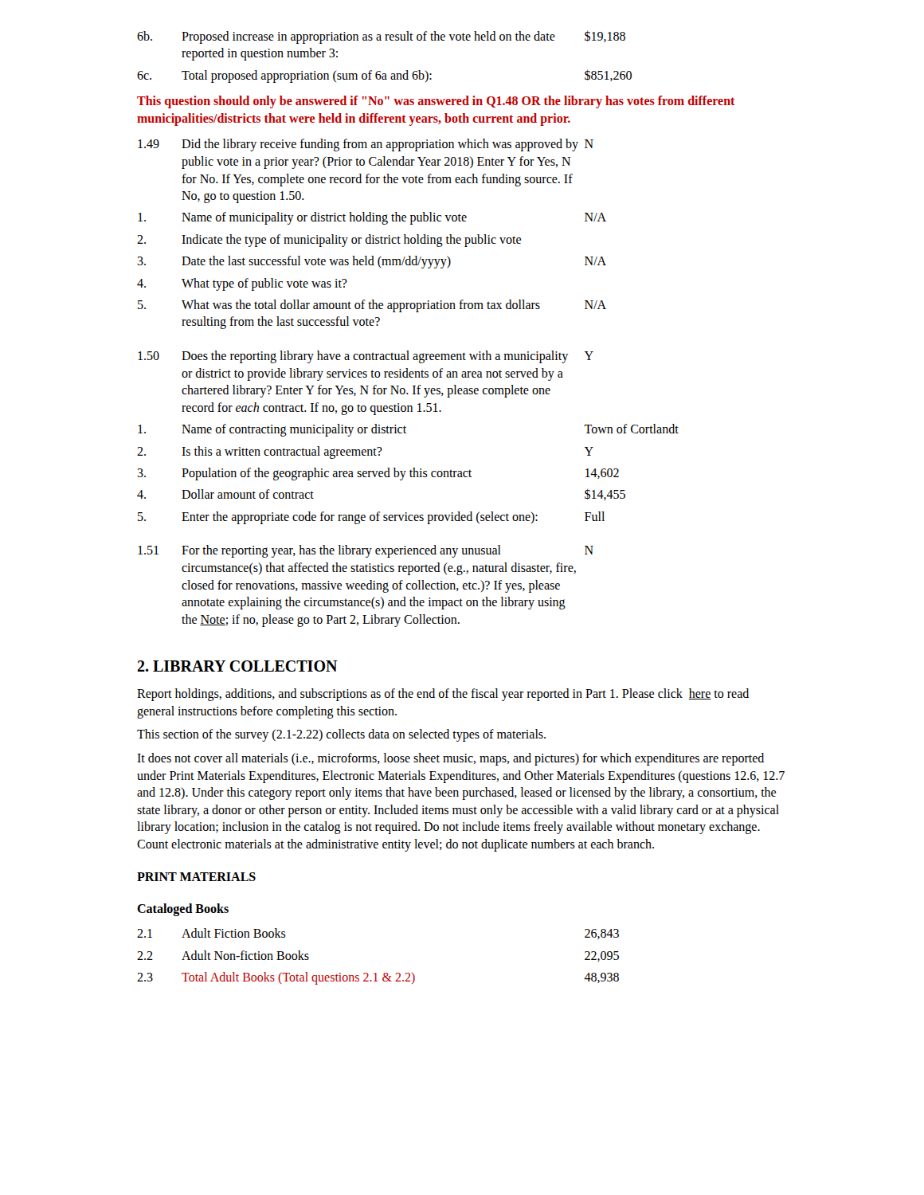| 6b. | Proposed increase in appropriation as a result of the vote held on the date reported in question number 3: | $19,188 |
| 6c. | Total proposed appropriation (sum of 6a and 6b): | $851,260 |
This question should only be answered if "No" was answered in Q1.48 OR the library has votes from different municipalities/districts that were held in different years, both current and prior.
| 1.49 | Did the library receive funding from an appropriation which was approved by public vote in a prior year? (Prior to Calendar Year 2018) Enter Y for Yes, N for No. If Yes, complete one record for the vote from each funding source. If No, go to question 1.50. | N |
| 1. | Name of municipality or district holding the public vote | N/A |
| 2. | Indicate the type of municipality or district holding the public vote | |
| 3. | Date the last successful vote was held (mm/dd/yyyy) | N/A |
| 4. | What type of public vote was it? | |
| 5. | What was the total dollar amount of the appropriation from tax dollars resulting from the last successful vote? | N/A |
| 1.50 | Does the reporting library have a contractual agreement with a municipality or district to provide library services to residents of an area not served by a chartered library? Enter Y for Yes, N for No. If yes, please complete one record for each contract. If no, go to question 1.51. | Y |
| 1. | Name of contracting municipality or district | Town of Cortlandt |
| 2. | Is this a written contractual agreement? | Y |
| 3. | Population of the geographic area served by this contract | 14,602 |
| 4. | Dollar amount of contract | $14,455 |
| 5. | Enter the appropriate code for range of services provided (select one): | Full |
| 1.51 | For the reporting year, has the library experienced any unusual circumstance(s) that affected the statistics reported (e.g., natural disaster, fire, closed for renovations, massive weeding of collection, etc.)? If yes, please annotate explaining the circumstance(s) and the impact on the library using the Note ; if no, please go to Part 2, Library Collection. | N |
2. LIBRARY COLLECTION
Report holdings, additions, and subscriptions as of the end of the fiscal year reported in Part 1. Please click here to read general instructions before completing this section.
This section of the survey (2.1-2.22) collects data on selected types of materials.
It does not cover all materials (i.e., microforms, loose sheet music, maps, and pictures) for which expenditures are reported under Print Materials Expenditures, Electronic Materials Expenditures, and Other Materials Expenditures (questions 12.6, 12.7 and 12.8). Under this category report only items that have been purchased, leased or licensed by the library, a consortium, the state library, a donor or other person or entity. Included items must only be accessible with a valid library card or at a physical library location; inclusion in the catalog is not required. Do not include items freely available without monetary exchange. Count electronic materials at the administrative entity level; do not duplicate numbers at each branch.
PRINT MATERIALS
Cataloged Books
| 2.1 | Adult Fiction Books | 26,843 |
| 2.2 | Adult Non-fiction Books | 22,095 |
| 2.3 | Total Adult Books (Total questions 2.1 & 2.2) | 48,938 |